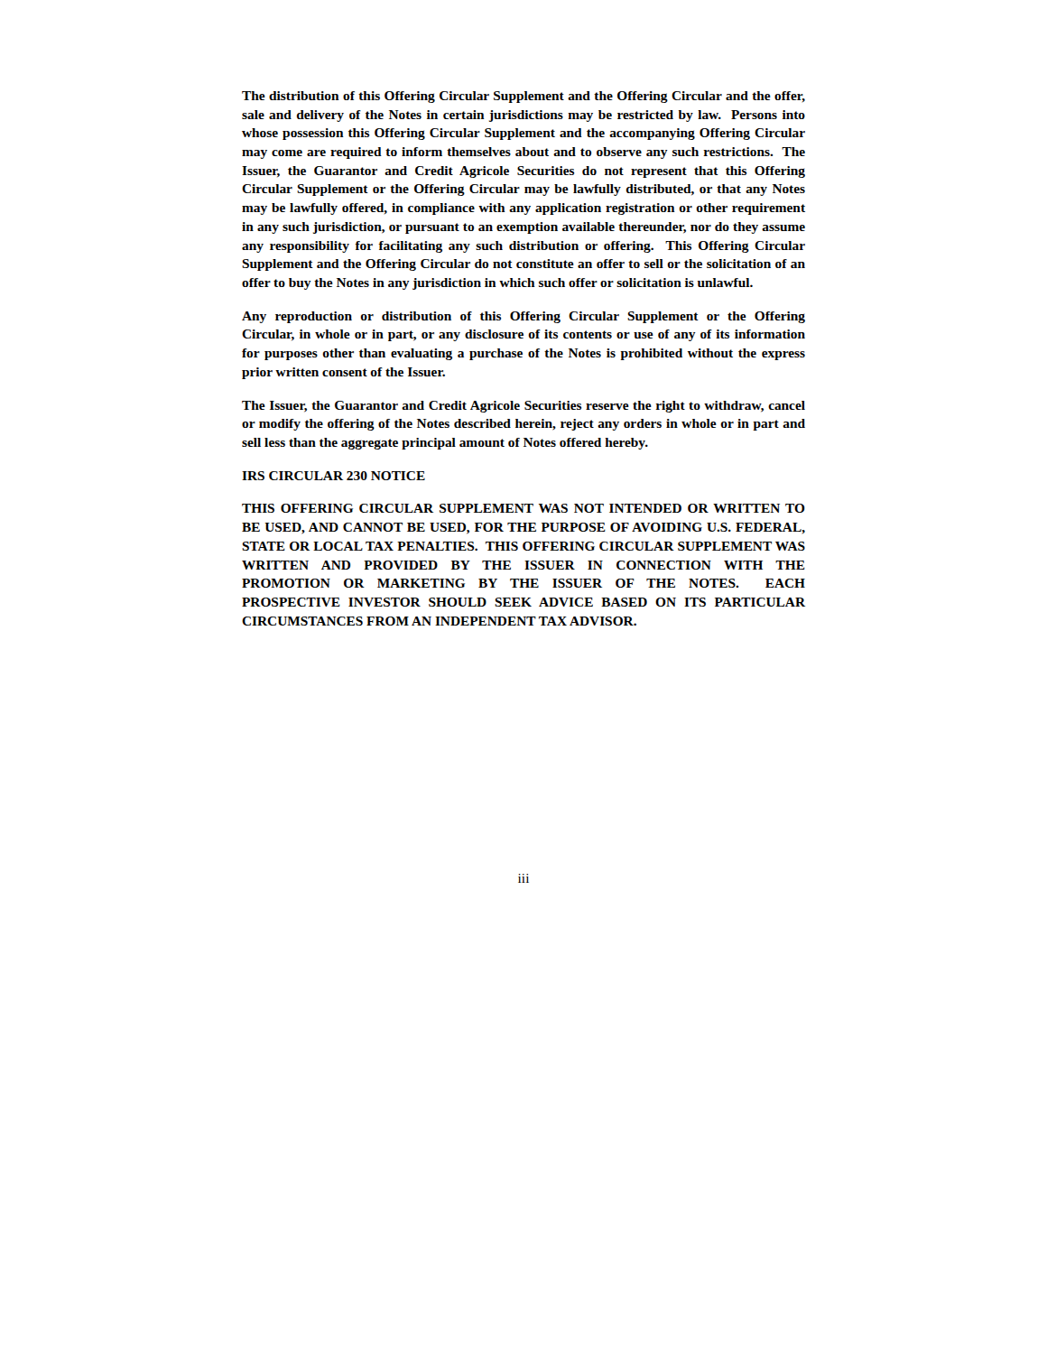The distribution of this Offering Circular Supplement and the Offering Circular and the offer, sale and delivery of the Notes in certain jurisdictions may be restricted by law. Persons into whose possession this Offering Circular Supplement and the accompanying Offering Circular may come are required to inform themselves about and to observe any such restrictions. The Issuer, the Guarantor and Credit Agricole Securities do not represent that this Offering Circular Supplement or the Offering Circular may be lawfully distributed, or that any Notes may be lawfully offered, in compliance with any application registration or other requirement in any such jurisdiction, or pursuant to an exemption available thereunder, nor do they assume any responsibility for facilitating any such distribution or offering. This Offering Circular Supplement and the Offering Circular do not constitute an offer to sell or the solicitation of an offer to buy the Notes in any jurisdiction in which such offer or solicitation is unlawful.
Any reproduction or distribution of this Offering Circular Supplement or the Offering Circular, in whole or in part, or any disclosure of its contents or use of any of its information for purposes other than evaluating a purchase of the Notes is prohibited without the express prior written consent of the Issuer.
The Issuer, the Guarantor and Credit Agricole Securities reserve the right to withdraw, cancel or modify the offering of the Notes described herein, reject any orders in whole or in part and sell less than the aggregate principal amount of Notes offered hereby.
IRS CIRCULAR 230 NOTICE
THIS OFFERING CIRCULAR SUPPLEMENT WAS NOT INTENDED OR WRITTEN TO BE USED, AND CANNOT BE USED, FOR THE PURPOSE OF AVOIDING U.S. FEDERAL, STATE OR LOCAL TAX PENALTIES. THIS OFFERING CIRCULAR SUPPLEMENT WAS WRITTEN AND PROVIDED BY THE ISSUER IN CONNECTION WITH THE PROMOTION OR MARKETING BY THE ISSUER OF THE NOTES. EACH PROSPECTIVE INVESTOR SHOULD SEEK ADVICE BASED ON ITS PARTICULAR CIRCUMSTANCES FROM AN INDEPENDENT TAX ADVISOR.
iii